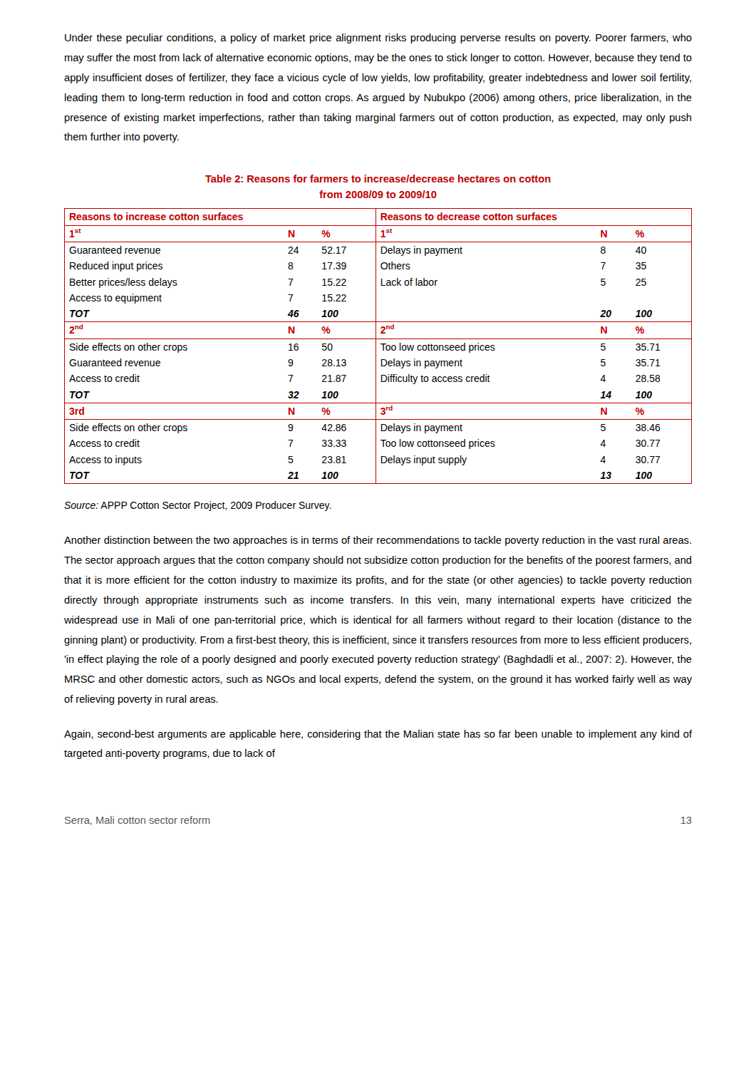Under these peculiar conditions, a policy of market price alignment risks producing perverse results on poverty. Poorer farmers, who may suffer the most from lack of alternative economic options, may be the ones to stick longer to cotton. However, because they tend to apply insufficient doses of fertilizer, they face a vicious cycle of low yields, low profitability, greater indebtedness and lower soil fertility, leading them to long-term reduction in food and cotton crops. As argued by Nubukpo (2006) among others, price liberalization, in the presence of existing market imperfections, rather than taking marginal farmers out of cotton production, as expected, may only push them further into poverty.
Table 2: Reasons for farmers to increase/decrease hectares on cotton
from 2008/09 to 2009/10
| Reasons to increase cotton surfaces | Reasons to decrease cotton surfaces |
| 1 st | N | % | 1 st | N | % |
| Guaranteed revenue | 24 | 52.17 | Delays in payment | 8 | 40 |
| Reduced input prices | 8 | 17.39 | Others | 7 | 35 |
| Better prices/less delays | 7 | 15.22 | Lack of labor | 5 | 25 |
| Access to equipment | 7 | 15.22 | | | |
| TOT | 46 | 100 | | 20 | 100 |
| 2 nd | N | % | 2 nd | N | % |
| Side effects on other crops | 16 | 50 | Too low cottonseed prices | 5 | 35.71 |
| Guaranteed revenue | 9 | 28.13 | Delays in payment | 5 | 35.71 |
| Access to credit | 7 | 21.87 | Difficulty to access credit | 4 | 28.58 |
| TOT | 32 | 100 | | 14 | 100 |
| 3rd | N | % | 3 rd | N | % |
| Side effects on other crops | 9 | 42.86 | Delays in payment | 5 | 38.46 |
| Access to credit | 7 | 33.33 | Too low cottonseed prices | 4 | 30.77 |
| Access to inputs | 5 | 23.81 | Delays input supply | 4 | 30.77 |
| TOT | 21 | 100 | | 13 | 100 |
Source: APPP Cotton Sector Project, 2009 Producer Survey.
Another distinction between the two approaches is in terms of their recommendations to tackle poverty reduction in the vast rural areas. The sector approach argues that the cotton company should not subsidize cotton production for the benefits of the poorest farmers, and that it is more efficient for the cotton industry to maximize its profits, and for the state (or other agencies) to tackle poverty reduction directly through appropriate instruments such as income transfers. In this vein, many international experts have criticized the widespread use in Mali of one pan-territorial price, which is identical for all farmers without regard to their location (distance to the ginning plant) or productivity. From a first-best theory, this is inefficient, since it transfers resources from more to less efficient producers, 'in effect playing the role of a poorly designed and poorly executed poverty reduction strategy' (Baghdadli et al., 2007: 2). However, the MRSC and other domestic actors, such as NGOs and local experts, defend the system, on the ground it has worked fairly well as way of relieving poverty in rural areas.
Again, second-best arguments are applicable here, considering that the Malian state has so far been unable to implement any kind of targeted anti-poverty programs, due to lack of
Serra, Mali cotton sector reform 13